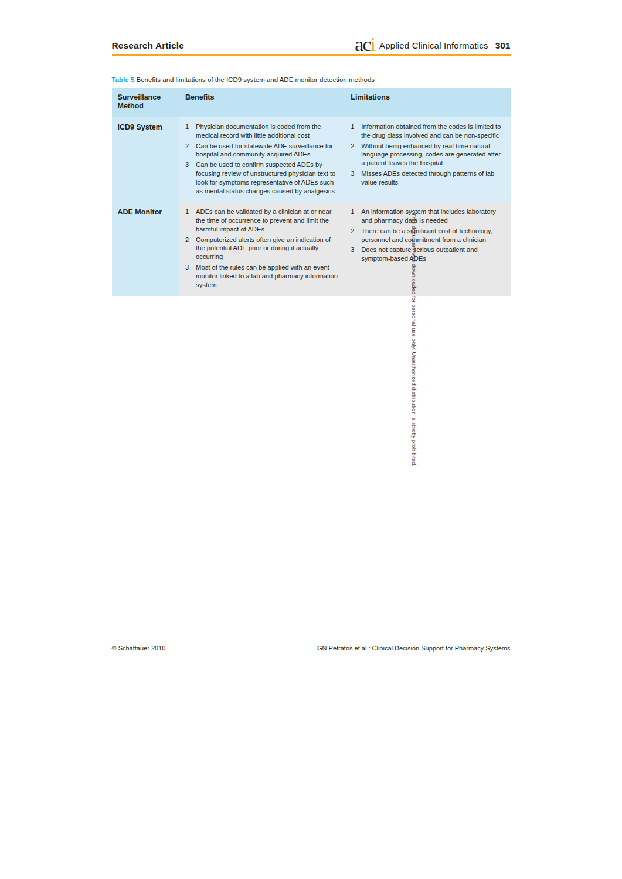Research Article
aci Applied Clinical Informatics 301
Table 5 Benefits and limitations of the ICD9 system and ADE monitor detection methods
| Surveillance Method | Benefits | Limitations |
| --- | --- | --- |
| ICD9 System | Physician documentation is coded from the medical record with little additional cost Can be used for statewide ADE surveillance for hospital and community-acquired ADEs Can be used to confirm suspected ADEs by focusing review of unstructured physician text to look for symptoms representative of ADEs such as mental status changes caused by analgesics | Information obtained from the codes is limited to the drug class involved and can be non-specific Without being enhanced by real-time natural language processing, codes are generated after a patient leaves the hospital Misses ADEs detected through patterns of lab value results |
| ADE Monitor | ADEs can be validated by a clinician at or near the time of occurrence to prevent and limit the harmful impact of ADEs Computerized alerts often give an indication of the potential ADE prior or during it actually occurring Most of the rules can be applied with an event monitor linked to a lab and pharmacy information system | An information system that includes laboratory and pharmacy data is needed There can be a significant cost of technology, personnel and commitment from a clinician Does not capture serious outpatient and symptom-based ADEs |
© Schattauer 2010
GN Petratos et al.: Clinical Decision Support for Pharmacy Systems
This document was downloaded for personal use only. Unauthorized distribution is strictly prohibited.